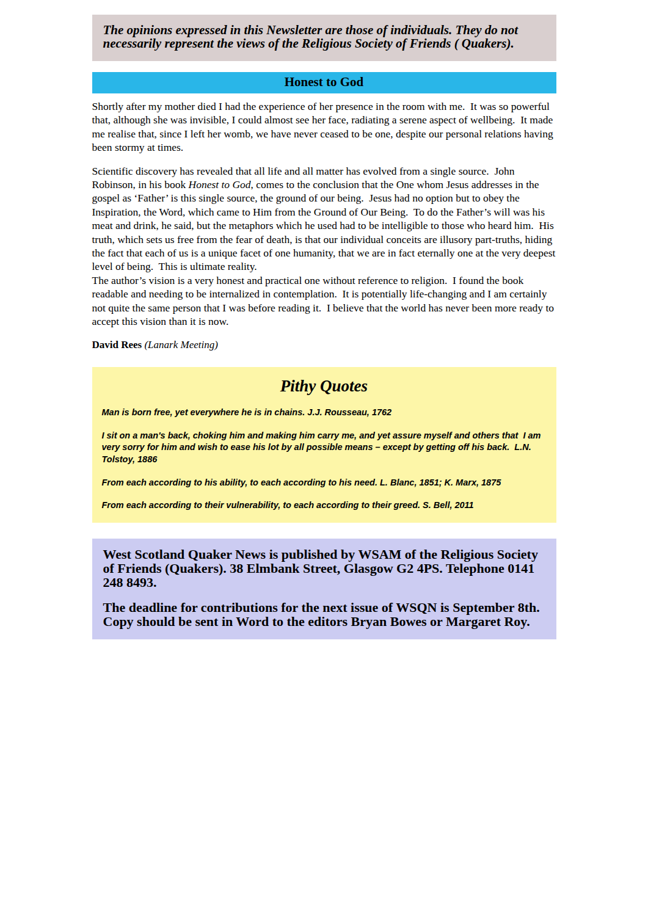The opinions expressed in this Newsletter are those of individuals. They do not necessarily represent the views of the Religious Society of Friends ( Quakers).
Honest to God
Shortly after my mother died I had the experience of her presence in the room with me. It was so powerful that, although she was invisible, I could almost see her face, radiating a serene aspect of wellbeing. It made me realise that, since I left her womb, we have never ceased to be one, despite our personal relations having been stormy at times.
Scientific discovery has revealed that all life and all matter has evolved from a single source. John Robinson, in his book Honest to God, comes to the conclusion that the One whom Jesus addresses in the gospel as ‘Father’ is this single source, the ground of our being. Jesus had no option but to obey the Inspiration, the Word, which came to Him from the Ground of Our Being. To do the Father’s will was his meat and drink, he said, but the metaphors which he used had to be intelligible to those who heard him. His truth, which sets us free from the fear of death, is that our individual conceits are illusory part-truths, hiding the fact that each of us is a unique facet of one humanity, that we are in fact eternally one at the very deepest level of being. This is ultimate reality.
The author’s vision is a very honest and practical one without reference to religion. I found the book readable and needing to be internalized in contemplation. It is potentially life-changing and I am certainly not quite the same person that I was before reading it. I believe that the world has never been more ready to accept this vision than it is now.
David Rees (Lanark Meeting)
Pithy Quotes
Man is born free, yet everywhere he is in chains. J.J. Rousseau, 1762
I sit on a man's back, choking him and making him carry me, and yet assure myself and others that I am very sorry for him and wish to ease his lot by all possible means – except by getting off his back. L.N. Tolstoy, 1886
From each according to his ability, to each according to his need. L. Blanc, 1851; K. Marx, 1875
From each according to their vulnerability, to each according to their greed. S. Bell, 2011
West Scotland Quaker News is published by WSAM of the Religious Society of Friends (Quakers). 38 Elmbank Street, Glasgow G2 4PS. Telephone 0141 248 8493.
The deadline for contributions for the next issue of WSQN is September 8th. Copy should be sent in Word to the editors Bryan Bowes or Margaret Roy.